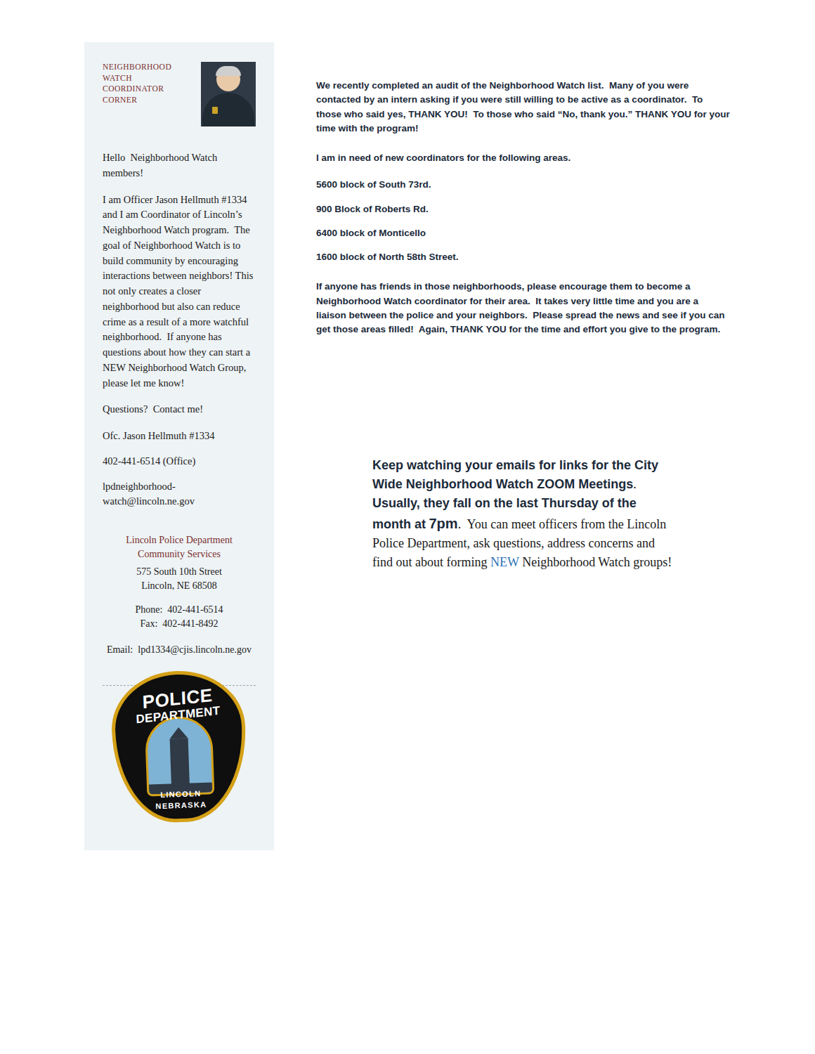Neighborhood
Watch
Coordinator
Corner
Hello Neighborhood Watch members!
I am Officer Jason Hellmuth #1334 and I am Coordinator of Lincoln’s Neighborhood Watch program. The goal of Neighborhood Watch is to build community by encouraging interactions between neighbors! This not only creates a closer neighborhood but also can reduce crime as a result of a more watchful neighborhood. If anyone has questions about how they can start a NEW Neighborhood Watch Group, please let me know!
Questions? Contact me!
Ofc. Jason Hellmuth #1334
402-441-6514 (Office)
lpdneighborhood-
watch@lincoln.ne.gov
Lincoln Police Department Community Services 575 South 10th Street
Lincoln, NE 68508
Phone: 402-441-6514
Fax: 402-441-8492
Email: lpd1334@cjis.lincoln.ne.gov
LINCOLN NEBRASKA
We recently completed an audit of the Neighborhood Watch list. Many of you were contacted by an intern asking if you were still willing to be active as a coordinator. To those who said yes, THANK YOU! To those who said “No, thank you.” THANK YOU for your time with the program!
I am in need of new coordinators for the following areas.
5600 block of South 73rd.
900 Block of Roberts Rd.
6400 block of Monticello
1600 block of North 58th Street.
If anyone has friends in those neighborhoods, please encourage them to become a Neighborhood Watch coordinator for their area. It takes very little time and you are a liaison between the police and your neighbors. Please spread the news and see if you can get those areas filled! Again, THANK YOU for the time and effort you give to the program.
Keep watching your emails for links for the City Wide Neighborhood Watch ZOOM Meetings. Usually, they fall on the last Thursday of the month at 7pm. You can meet officers from the Lincoln Police Department, ask questions, address concerns and find out about forming NEW Neighborhood Watch groups!